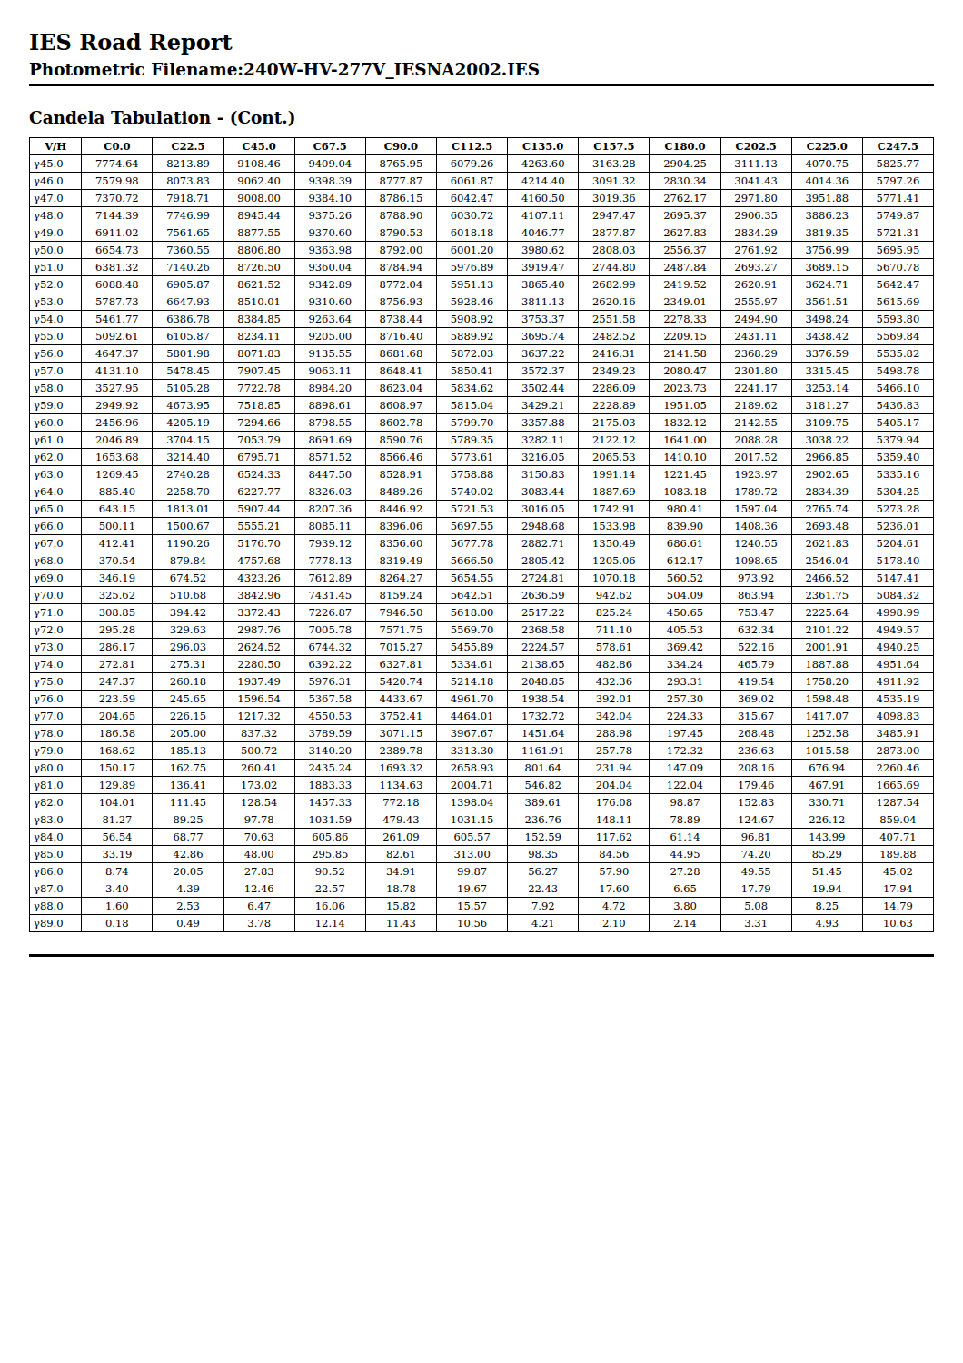IES Road Report
Photometric Filename:240W-HV-277V_IESNA2002.IES
Candela Tabulation - (Cont.)
| V/H | C0.0 | C22.5 | C45.0 | C67.5 | C90.0 | C112.5 | C135.0 | C157.5 | C180.0 | C202.5 | C225.0 | C247.5 |
| --- | --- | --- | --- | --- | --- | --- | --- | --- | --- | --- | --- | --- |
| γ45.0 | 7774.64 | 8213.89 | 9108.46 | 9409.04 | 8765.95 | 6079.26 | 4263.60 | 3163.28 | 2904.25 | 3111.13 | 4070.75 | 5825.77 |
| γ46.0 | 7579.98 | 8073.83 | 9062.40 | 9398.39 | 8777.87 | 6061.87 | 4214.40 | 3091.32 | 2830.34 | 3041.43 | 4014.36 | 5797.26 |
| γ47.0 | 7370.72 | 7918.71 | 9008.00 | 9384.10 | 8786.15 | 6042.47 | 4160.50 | 3019.36 | 2762.17 | 2971.80 | 3951.88 | 5771.41 |
| γ48.0 | 7144.39 | 7746.99 | 8945.44 | 9375.26 | 8788.90 | 6030.72 | 4107.11 | 2947.47 | 2695.37 | 2906.35 | 3886.23 | 5749.87 |
| γ49.0 | 6911.02 | 7561.65 | 8877.55 | 9370.60 | 8790.53 | 6018.18 | 4046.77 | 2877.87 | 2627.83 | 2834.29 | 3819.35 | 5721.31 |
| γ50.0 | 6654.73 | 7360.55 | 8806.80 | 9363.98 | 8792.00 | 6001.20 | 3980.62 | 2808.03 | 2556.37 | 2761.92 | 3756.99 | 5695.95 |
| γ51.0 | 6381.32 | 7140.26 | 8726.50 | 9360.04 | 8784.94 | 5976.89 | 3919.47 | 2744.80 | 2487.84 | 2693.27 | 3689.15 | 5670.78 |
| γ52.0 | 6088.48 | 6905.87 | 8621.52 | 9342.89 | 8772.04 | 5951.13 | 3865.40 | 2682.99 | 2419.52 | 2620.91 | 3624.71 | 5642.47 |
| γ53.0 | 5787.73 | 6647.93 | 8510.01 | 9310.60 | 8756.93 | 5928.46 | 3811.13 | 2620.16 | 2349.01 | 2555.97 | 3561.51 | 5615.69 |
| γ54.0 | 5461.77 | 6386.78 | 8384.85 | 9263.64 | 8738.44 | 5908.92 | 3753.37 | 2551.58 | 2278.33 | 2494.90 | 3498.24 | 5593.80 |
| γ55.0 | 5092.61 | 6105.87 | 8234.11 | 9205.00 | 8716.40 | 5889.92 | 3695.74 | 2482.52 | 2209.15 | 2431.11 | 3438.42 | 5569.84 |
| γ56.0 | 4647.37 | 5801.98 | 8071.83 | 9135.55 | 8681.68 | 5872.03 | 3637.22 | 2416.31 | 2141.58 | 2368.29 | 3376.59 | 5535.82 |
| γ57.0 | 4131.10 | 5478.45 | 7907.45 | 9063.11 | 8648.41 | 5850.41 | 3572.37 | 2349.23 | 2080.47 | 2301.80 | 3315.45 | 5498.78 |
| γ58.0 | 3527.95 | 5105.28 | 7722.78 | 8984.20 | 8623.04 | 5834.62 | 3502.44 | 2286.09 | 2023.73 | 2241.17 | 3253.14 | 5466.10 |
| γ59.0 | 2949.92 | 4673.95 | 7518.85 | 8898.61 | 8608.97 | 5815.04 | 3429.21 | 2228.89 | 1951.05 | 2189.62 | 3181.27 | 5436.83 |
| γ60.0 | 2456.96 | 4205.19 | 7294.66 | 8798.55 | 8602.78 | 5799.70 | 3357.88 | 2175.03 | 1832.12 | 2142.55 | 3109.75 | 5405.17 |
| γ61.0 | 2046.89 | 3704.15 | 7053.79 | 8691.69 | 8590.76 | 5789.35 | 3282.11 | 2122.12 | 1641.00 | 2088.28 | 3038.22 | 5379.94 |
| γ62.0 | 1653.68 | 3214.40 | 6795.71 | 8571.52 | 8566.46 | 5773.61 | 3216.05 | 2065.53 | 1410.10 | 2017.52 | 2966.85 | 5359.40 |
| γ63.0 | 1269.45 | 2740.28 | 6524.33 | 8447.50 | 8528.91 | 5758.88 | 3150.83 | 1991.14 | 1221.45 | 1923.97 | 2902.65 | 5335.16 |
| γ64.0 | 885.40 | 2258.70 | 6227.77 | 8326.03 | 8489.26 | 5740.02 | 3083.44 | 1887.69 | 1083.18 | 1789.72 | 2834.39 | 5304.25 |
| γ65.0 | 643.15 | 1813.01 | 5907.44 | 8207.36 | 8446.92 | 5721.53 | 3016.05 | 1742.91 | 980.41 | 1597.04 | 2765.74 | 5273.28 |
| γ66.0 | 500.11 | 1500.67 | 5555.21 | 8085.11 | 8396.06 | 5697.55 | 2948.68 | 1533.98 | 839.90 | 1408.36 | 2693.48 | 5236.01 |
| γ67.0 | 412.41 | 1190.26 | 5176.70 | 7939.12 | 8356.60 | 5677.78 | 2882.71 | 1350.49 | 686.61 | 1240.55 | 2621.83 | 5204.61 |
| γ68.0 | 370.54 | 879.84 | 4757.68 | 7778.13 | 8319.49 | 5666.50 | 2805.42 | 1205.06 | 612.17 | 1098.65 | 2546.04 | 5178.40 |
| γ69.0 | 346.19 | 674.52 | 4323.26 | 7612.89 | 8264.27 | 5654.55 | 2724.81 | 1070.18 | 560.52 | 973.92 | 2466.52 | 5147.41 |
| γ70.0 | 325.62 | 510.68 | 3842.96 | 7431.45 | 8159.24 | 5642.51 | 2636.59 | 942.62 | 504.09 | 863.94 | 2361.75 | 5084.32 |
| γ71.0 | 308.85 | 394.42 | 3372.43 | 7226.87 | 7946.50 | 5618.00 | 2517.22 | 825.24 | 450.65 | 753.47 | 2225.64 | 4998.99 |
| γ72.0 | 295.28 | 329.63 | 2987.76 | 7005.78 | 7571.75 | 5569.70 | 2368.58 | 711.10 | 405.53 | 632.34 | 2101.22 | 4949.57 |
| γ73.0 | 286.17 | 296.03 | 2624.52 | 6744.32 | 7015.27 | 5455.89 | 2224.57 | 578.61 | 369.42 | 522.16 | 2001.91 | 4940.25 |
| γ74.0 | 272.81 | 275.31 | 2280.50 | 6392.22 | 6327.81 | 5334.61 | 2138.65 | 482.86 | 334.24 | 465.79 | 1887.88 | 4951.64 |
| γ75.0 | 247.37 | 260.18 | 1937.49 | 5976.31 | 5420.74 | 5214.18 | 2048.85 | 432.36 | 293.31 | 419.54 | 1758.20 | 4911.92 |
| γ76.0 | 223.59 | 245.65 | 1596.54 | 5367.58 | 4433.67 | 4961.70 | 1938.54 | 392.01 | 257.30 | 369.02 | 1598.48 | 4535.19 |
| γ77.0 | 204.65 | 226.15 | 1217.32 | 4550.53 | 3752.41 | 4464.01 | 1732.72 | 342.04 | 224.33 | 315.67 | 1417.07 | 4098.83 |
| γ78.0 | 186.58 | 205.00 | 837.32 | 3789.59 | 3071.15 | 3967.67 | 1451.64 | 288.98 | 197.45 | 268.48 | 1252.58 | 3485.91 |
| γ79.0 | 168.62 | 185.13 | 500.72 | 3140.20 | 2389.78 | 3313.30 | 1161.91 | 257.78 | 172.32 | 236.63 | 1015.58 | 2873.00 |
| γ80.0 | 150.17 | 162.75 | 260.41 | 2435.24 | 1693.32 | 2658.93 | 801.64 | 231.94 | 147.09 | 208.16 | 676.94 | 2260.46 |
| γ81.0 | 129.89 | 136.41 | 173.02 | 1883.33 | 1134.63 | 2004.71 | 546.82 | 204.04 | 122.04 | 179.46 | 467.91 | 1665.69 |
| γ82.0 | 104.01 | 111.45 | 128.54 | 1457.33 | 772.18 | 1398.04 | 389.61 | 176.08 | 98.87 | 152.83 | 330.71 | 1287.54 |
| γ83.0 | 81.27 | 89.25 | 97.78 | 1031.59 | 479.43 | 1031.15 | 236.76 | 148.11 | 78.89 | 124.67 | 226.12 | 859.04 |
| γ84.0 | 56.54 | 68.77 | 70.63 | 605.86 | 261.09 | 605.57 | 152.59 | 117.62 | 61.14 | 96.81 | 143.99 | 407.71 |
| γ85.0 | 33.19 | 42.86 | 48.00 | 295.85 | 82.61 | 313.00 | 98.35 | 84.56 | 44.95 | 74.20 | 85.29 | 189.88 |
| γ86.0 | 8.74 | 20.05 | 27.83 | 90.52 | 34.91 | 99.87 | 56.27 | 57.90 | 27.28 | 49.55 | 51.45 | 45.02 |
| γ87.0 | 3.40 | 4.39 | 12.46 | 22.57 | 18.78 | 19.67 | 22.43 | 17.60 | 6.65 | 17.79 | 19.94 | 17.94 |
| γ88.0 | 1.60 | 2.53 | 6.47 | 16.06 | 15.82 | 15.57 | 7.92 | 4.72 | 3.80 | 5.08 | 8.25 | 14.79 |
| γ89.0 | 0.18 | 0.49 | 3.78 | 12.14 | 11.43 | 10.56 | 4.21 | 2.10 | 2.14 | 3.31 | 4.93 | 10.63 |